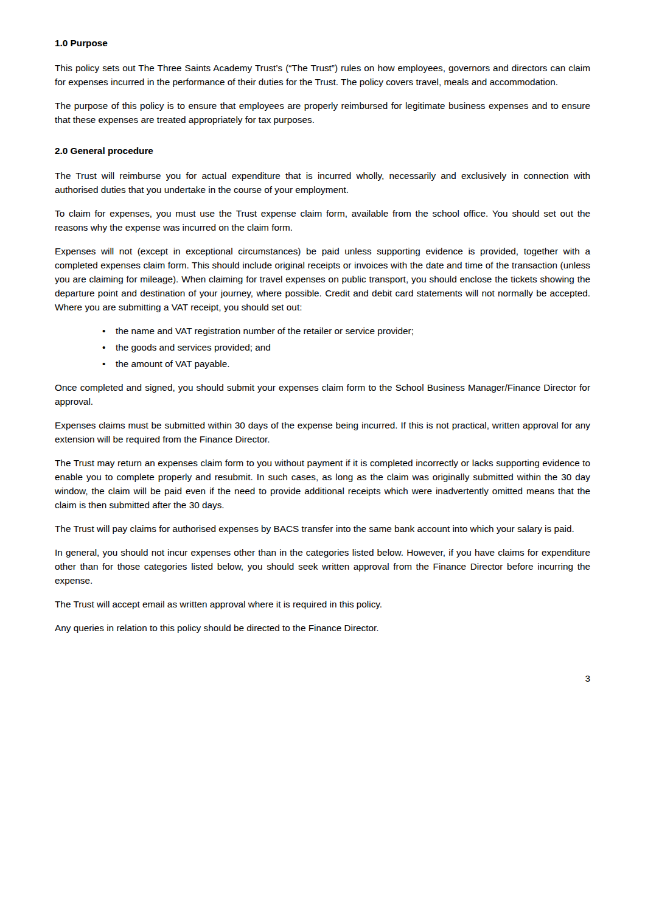1.0 Purpose
This policy sets out The Three Saints Academy Trust’s (“The Trust”) rules on how employees, governors and directors can claim for expenses incurred in the performance of their duties for the Trust. The policy covers travel, meals and accommodation.
The purpose of this policy is to ensure that employees are properly reimbursed for legitimate business expenses and to ensure that these expenses are treated appropriately for tax purposes.
2.0 General procedure
The Trust will reimburse you for actual expenditure that is incurred wholly, necessarily and exclusively in connection with authorised duties that you undertake in the course of your employment.
To claim for expenses, you must use the Trust expense claim form, available from the school office. You should set out the reasons why the expense was incurred on the claim form.
Expenses will not (except in exceptional circumstances) be paid unless supporting evidence is provided, together with a completed expenses claim form. This should include original receipts or invoices with the date and time of the transaction (unless you are claiming for mileage). When claiming for travel expenses on public transport, you should enclose the tickets showing the departure point and destination of your journey, where possible. Credit and debit card statements will not normally be accepted. Where you are submitting a VAT receipt, you should set out:
the name and VAT registration number of the retailer or service provider;
the goods and services provided; and
the amount of VAT payable.
Once completed and signed, you should submit your expenses claim form to the School Business Manager/Finance Director for approval.
Expenses claims must be submitted within 30 days of the expense being incurred. If this is not practical, written approval for any extension will be required from the Finance Director.
The Trust may return an expenses claim form to you without payment if it is completed incorrectly or lacks supporting evidence to enable you to complete properly and resubmit. In such cases, as long as the claim was originally submitted within the 30 day window, the claim will be paid even if the need to provide additional receipts which were inadvertently omitted means that the claim is then submitted after the 30 days.
The Trust will pay claims for authorised expenses by BACS transfer into the same bank account into which your salary is paid.
In general, you should not incur expenses other than in the categories listed below. However, if you have claims for expenditure other than for those categories listed below, you should seek written approval from the Finance Director before incurring the expense.
The Trust will accept email as written approval where it is required in this policy.
Any queries in relation to this policy should be directed to the Finance Director.
3